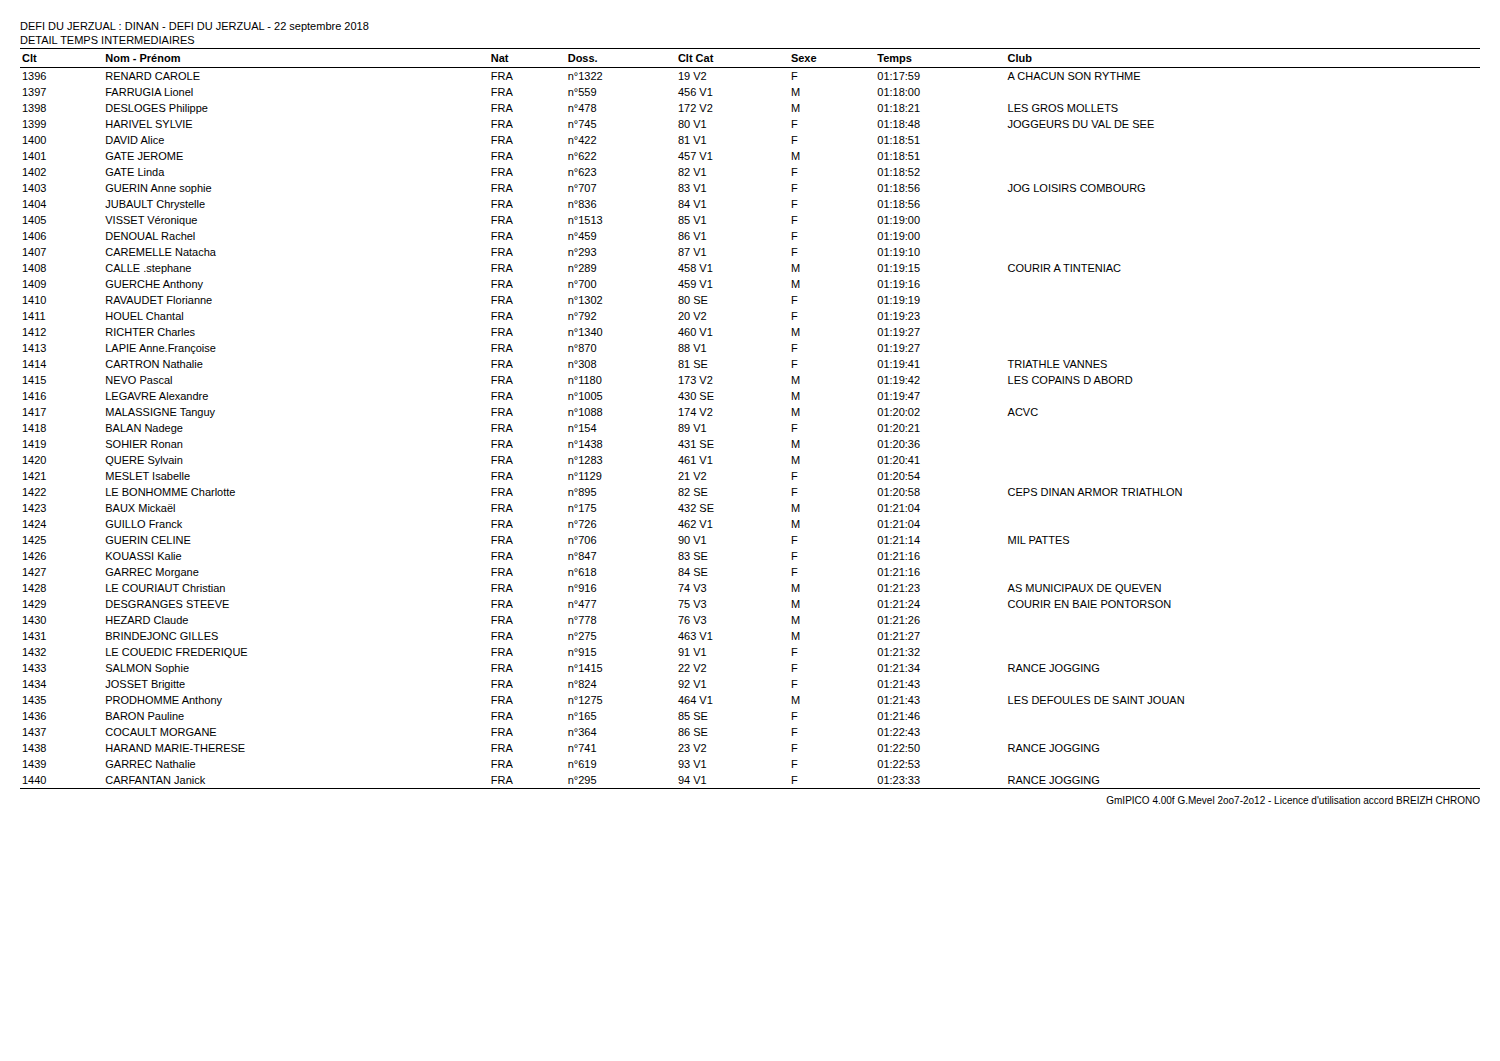DEFI DU JERZUAL : DINAN - DEFI DU JERZUAL - 22 septembre 2018
DETAIL TEMPS INTERMEDIAIRES
| Clt | Nom - Prénom | Nat | Doss. | Clt Cat | Sexe | Temps | Club |
| --- | --- | --- | --- | --- | --- | --- | --- |
| 1396 | RENARD CAROLE | FRA | n°1322 | 19 V2 | F | 01:17:59 | A CHACUN SON RYTHME |
| 1397 | FARRUGIA Lionel | FRA | n°559 | 456 V1 | M | 01:18:00 | |
| 1398 | DESLOGES Philippe | FRA | n°478 | 172 V2 | M | 01:18:21 | LES GROS MOLLETS |
| 1399 | HARIVEL SYLVIE | FRA | n°745 | 80 V1 | F | 01:18:48 | JOGGEURS DU VAL DE SEE |
| 1400 | DAVID Alice | FRA | n°422 | 81 V1 | F | 01:18:51 | |
| 1401 | GATE JEROME | FRA | n°622 | 457 V1 | M | 01:18:51 | |
| 1402 | GATE Linda | FRA | n°623 | 82 V1 | F | 01:18:52 | |
| 1403 | GUERIN Anne sophie | FRA | n°707 | 83 V1 | F | 01:18:56 | JOG LOISIRS COMBOURG |
| 1404 | JUBAULT Chrystelle | FRA | n°836 | 84 V1 | F | 01:18:56 | |
| 1405 | VISSET Véronique | FRA | n°1513 | 85 V1 | F | 01:19:00 | |
| 1406 | DENOUAL Rachel | FRA | n°459 | 86 V1 | F | 01:19:00 | |
| 1407 | CAREMELLE Natacha | FRA | n°293 | 87 V1 | F | 01:19:10 | |
| 1408 | CALLE .stephane | FRA | n°289 | 458 V1 | M | 01:19:15 | COURIR A TINTENIAC |
| 1409 | GUERCHE Anthony | FRA | n°700 | 459 V1 | M | 01:19:16 | |
| 1410 | RAVAUDET Florianne | FRA | n°1302 | 80 SE | F | 01:19:19 | |
| 1411 | HOUEL Chantal | FRA | n°792 | 20 V2 | F | 01:19:23 | |
| 1412 | RICHTER Charles | FRA | n°1340 | 460 V1 | M | 01:19:27 | |
| 1413 | LAPIE Anne.Françoise | FRA | n°870 | 88 V1 | F | 01:19:27 | |
| 1414 | CARTRON Nathalie | FRA | n°308 | 81 SE | F | 01:19:41 | TRIATHLE VANNES |
| 1415 | NEVO Pascal | FRA | n°1180 | 173 V2 | M | 01:19:42 | LES COPAINS D ABORD |
| 1416 | LEGAVRE Alexandre | FRA | n°1005 | 430 SE | M | 01:19:47 | |
| 1417 | MALASSIGNE Tanguy | FRA | n°1088 | 174 V2 | M | 01:20:02 | ACVC |
| 1418 | BALAN Nadege | FRA | n°154 | 89 V1 | F | 01:20:21 | |
| 1419 | SOHIER Ronan | FRA | n°1438 | 431 SE | M | 01:20:36 | |
| 1420 | QUERE Sylvain | FRA | n°1283 | 461 V1 | M | 01:20:41 | |
| 1421 | MESLET Isabelle | FRA | n°1129 | 21 V2 | F | 01:20:54 | |
| 1422 | LE BONHOMME Charlotte | FRA | n°895 | 82 SE | F | 01:20:58 | CEPS DINAN ARMOR TRIATHLON |
| 1423 | BAUX Mickaël | FRA | n°175 | 432 SE | M | 01:21:04 | |
| 1424 | GUILLO Franck | FRA | n°726 | 462 V1 | M | 01:21:04 | |
| 1425 | GUERIN CELINE | FRA | n°706 | 90 V1 | F | 01:21:14 | MIL PATTES |
| 1426 | KOUASSI Kalie | FRA | n°847 | 83 SE | F | 01:21:16 | |
| 1427 | GARREC Morgane | FRA | n°618 | 84 SE | F | 01:21:16 | |
| 1428 | LE COURIAUT Christian | FRA | n°916 | 74 V3 | M | 01:21:23 | AS MUNICIPAUX DE QUEVEN |
| 1429 | DESGRANGES STEEVE | FRA | n°477 | 75 V3 | M | 01:21:24 | COURIR EN BAIE PONTORSON |
| 1430 | HEZARD Claude | FRA | n°778 | 76 V3 | M | 01:21:26 | |
| 1431 | BRINDEJONC GILLES | FRA | n°275 | 463 V1 | M | 01:21:27 | |
| 1432 | LE COUEDIC FREDERIQUE | FRA | n°915 | 91 V1 | F | 01:21:32 | |
| 1433 | SALMON Sophie | FRA | n°1415 | 22 V2 | F | 01:21:34 | RANCE JOGGING |
| 1434 | JOSSET Brigitte | FRA | n°824 | 92 V1 | F | 01:21:43 | |
| 1435 | PRODHOMME Anthony | FRA | n°1275 | 464 V1 | M | 01:21:43 | LES DEFOULES DE SAINT JOUAN |
| 1436 | BARON Pauline | FRA | n°165 | 85 SE | F | 01:21:46 | |
| 1437 | COCAULT MORGANE | FRA | n°364 | 86 SE | F | 01:22:43 | |
| 1438 | HARAND MARIE-THERESE | FRA | n°741 | 23 V2 | F | 01:22:50 | RANCE JOGGING |
| 1439 | GARREC Nathalie | FRA | n°619 | 93 V1 | F | 01:22:53 | |
| 1440 | CARFANTAN Janick | FRA | n°295 | 94 V1 | F | 01:23:33 | RANCE JOGGING |
GmIPICO 4.00f G.Mevel 2oo7-2o12 - Licence d'utilisation accord BREIZH CHRONO